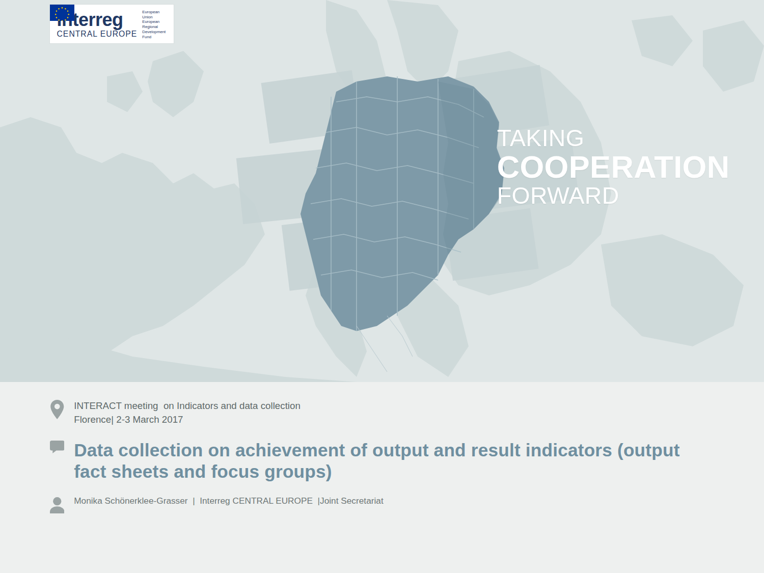Interreg
CENTRAL EUROPE
European Union
European Regional
Development Fund
TAKING
COOPERATION
FORWARD
INTERACT meeting on Indicators and data collection
Florence| 2-3 March 2017
Data collection on achievement of output and result indicators (output fact sheets and focus groups)
Monika Schönerklee-Grasser | Interreg CENTRAL EUROPE |Joint Secretariat